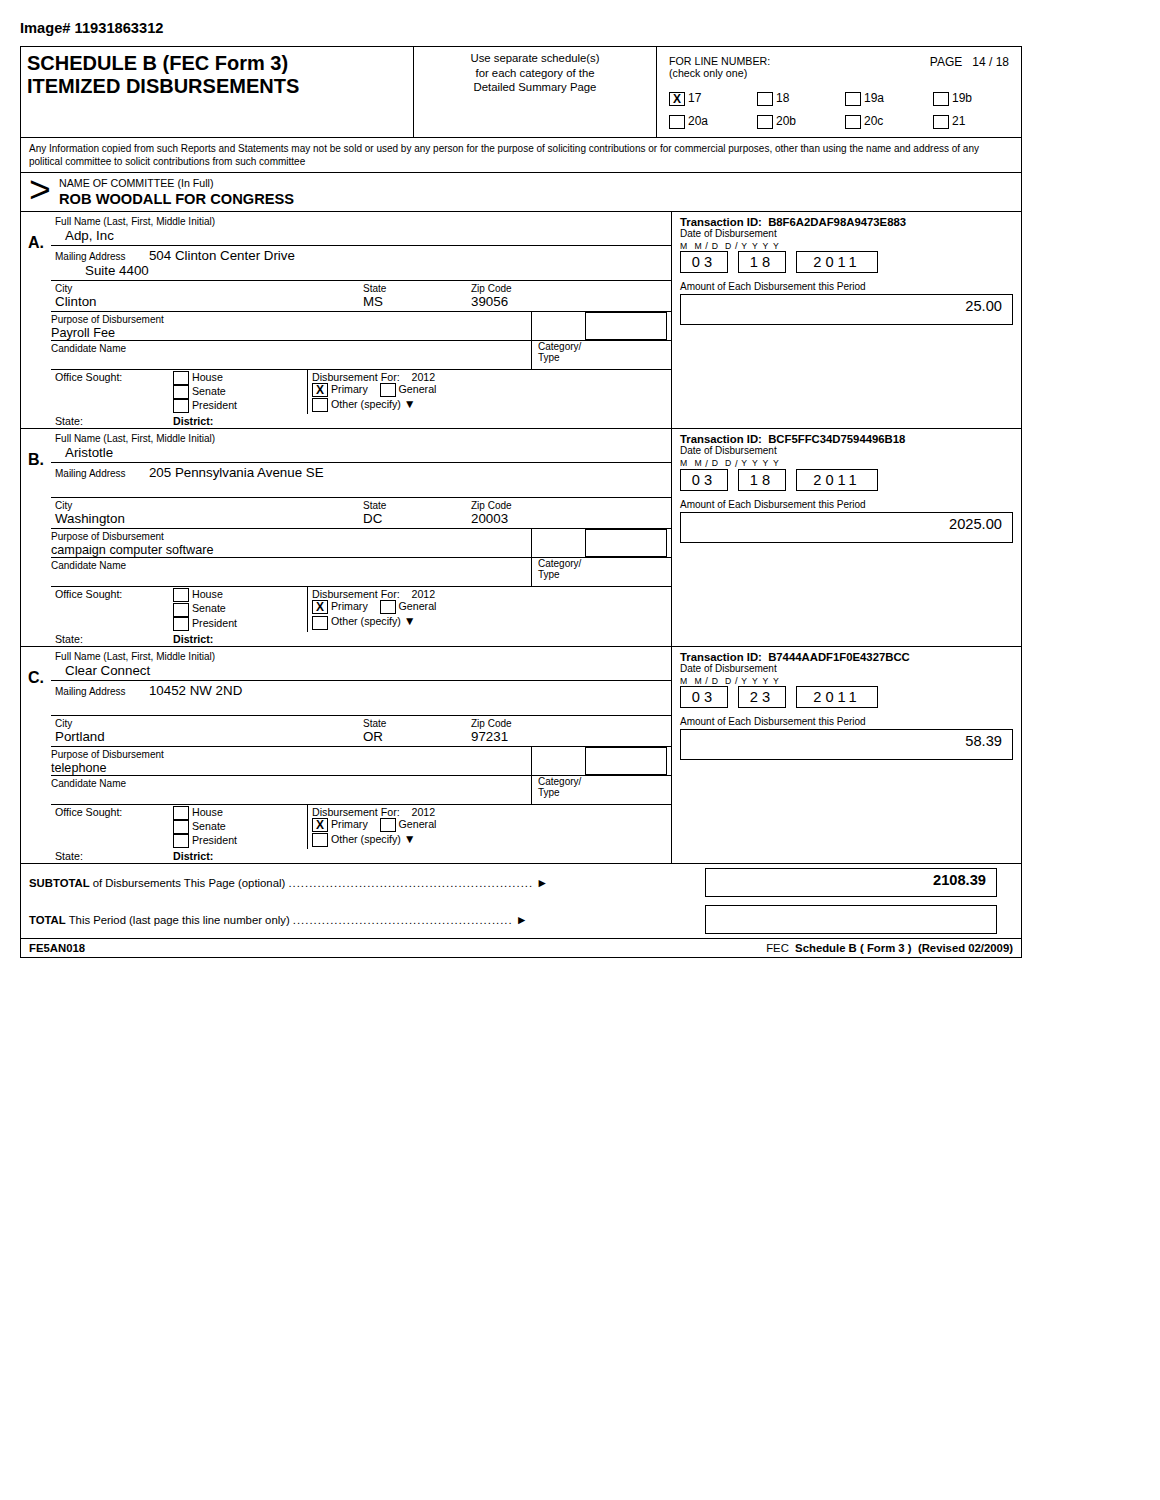Image# 11931863312
| SCHEDULE B (FEC Form 3) ITEMIZED DISBURSEMENTS | Use separate schedule(s) for each category of the Detailed Summary Page | / FOR LINE NUMBER: (check only one) / PAGE 14 / 18 / / 17 / 18 / 19a / 19b / / 20a / 20b / 20c / 21 / |
Any Information copied from such Reports and Statements may not be sold or used by any person for the purpose of soliciting contributions or for commercial purposes, other than using the name and address of any political committee to solicit contributions from such committee
>
NAME OF COMMITTEE (In Full)
ROB WOODALL FOR CONGRESS
| A. | Full Name (Last, First, Middle Initial) Adp, Inc Mailing Address 504 Clinton Center Drive Suite 4400 / City Clinton / State MS / Zip Code 39056 / / Purpose of Disbursement Payroll Fee / / / Candidate Name / Category/ Type / / Office Sought: / House Senate President / Disbursement For: 2012 Primary General Other (specify) ▼ / / State: / District: / / | Transaction ID: B8F6A2DAF98A9473E883 Date of Disbursement M M / D D / Y Y Y Y 03 18 2011 Amount of Each Disbursement this Period 25.00 |
| B. | Full Name (Last, First, Middle Initial) Aristotle Mailing Address 205 Pennsylvania Avenue SE / City Washington / State DC / Zip Code 20003 / / Purpose of Disbursement campaign computer software / / / Candidate Name / Category/ Type / / Office Sought: / House Senate President / Disbursement For: 2012 Primary General Other (specify) ▼ / / State: / District: / / | Transaction ID: BCF5FFC34D7594496B18 Date of Disbursement M M / D D / Y Y Y Y 03 18 2011 Amount of Each Disbursement this Period 2025.00 |
| C. | Full Name (Last, First, Middle Initial) Clear Connect Mailing Address 10452 NW 2ND / City Portland / State OR / Zip Code 97231 / / Purpose of Disbursement telephone / / / Candidate Name / Category/ Type / / Office Sought: / House Senate President / Disbursement For: 2012 Primary General Other (specify) ▼ / / State: / District: / / | Transaction ID: B7444AADF1F0E4327BCC Date of Disbursement M M / D D / Y Y Y Y 03 23 2011 Amount of Each Disbursement this Period 58.39 |
| SUBTOTAL of Disbursements This Page (optional) ........................................................... ► | 2108.39 |
| TOTAL This Period (last page this line number only) ..................................................... ► | |
| FE5AN018 | FEC Schedule B ( Form 3 ) (Revised 02/2009) |